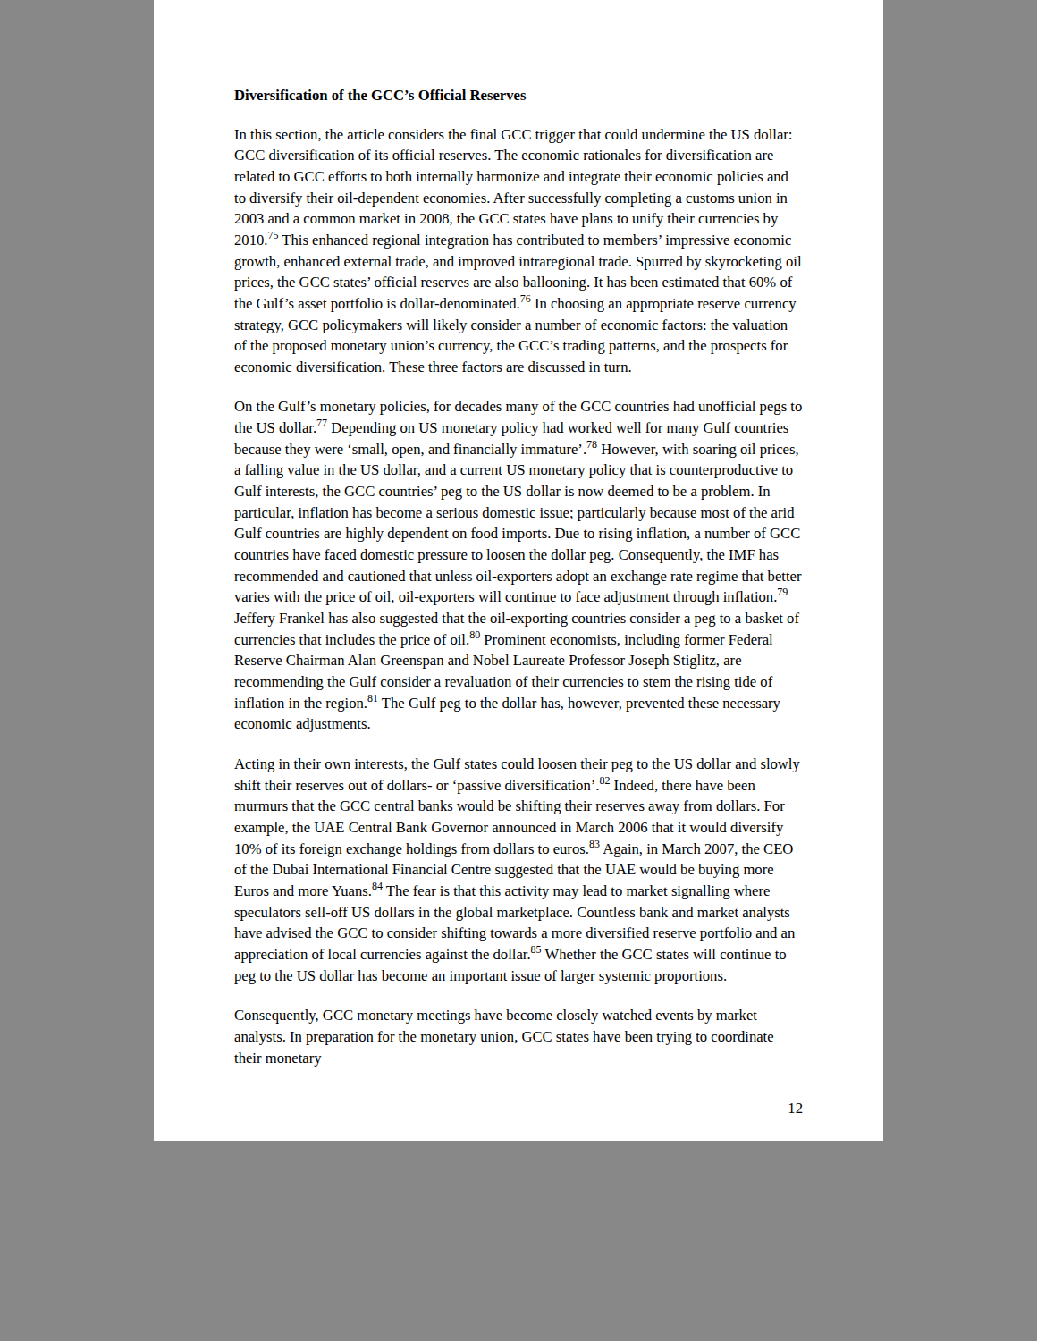Diversification of the GCC’s Official Reserves
In this section, the article considers the final GCC trigger that could undermine the US dollar: GCC diversification of its official reserves. The economic rationales for diversification are related to GCC efforts to both internally harmonize and integrate their economic policies and to diversify their oil-dependent economies. After successfully completing a customs union in 2003 and a common market in 2008, the GCC states have plans to unify their currencies by 2010.75 This enhanced regional integration has contributed to members’ impressive economic growth, enhanced external trade, and improved intraregional trade. Spurred by skyrocketing oil prices, the GCC states’ official reserves are also ballooning. It has been estimated that 60% of the Gulf’s asset portfolio is dollar-denominated.76 In choosing an appropriate reserve currency strategy, GCC policymakers will likely consider a number of economic factors: the valuation of the proposed monetary union’s currency, the GCC’s trading patterns, and the prospects for economic diversification. These three factors are discussed in turn.
On the Gulf’s monetary policies, for decades many of the GCC countries had unofficial pegs to the US dollar.77 Depending on US monetary policy had worked well for many Gulf countries because they were ‘small, open, and financially immature’.78 However, with soaring oil prices, a falling value in the US dollar, and a current US monetary policy that is counterproductive to Gulf interests, the GCC countries’ peg to the US dollar is now deemed to be a problem. In particular, inflation has become a serious domestic issue; particularly because most of the arid Gulf countries are highly dependent on food imports. Due to rising inflation, a number of GCC countries have faced domestic pressure to loosen the dollar peg. Consequently, the IMF has recommended and cautioned that unless oil-exporters adopt an exchange rate regime that better varies with the price of oil, oil-exporters will continue to face adjustment through inflation.79 Jeffery Frankel has also suggested that the oil-exporting countries consider a peg to a basket of currencies that includes the price of oil.80 Prominent economists, including former Federal Reserve Chairman Alan Greenspan and Nobel Laureate Professor Joseph Stiglitz, are recommending the Gulf consider a revaluation of their currencies to stem the rising tide of inflation in the region.81 The Gulf peg to the dollar has, however, prevented these necessary economic adjustments.
Acting in their own interests, the Gulf states could loosen their peg to the US dollar and slowly shift their reserves out of dollars- or ‘passive diversification’.82 Indeed, there have been murmurs that the GCC central banks would be shifting their reserves away from dollars. For example, the UAE Central Bank Governor announced in March 2006 that it would diversify 10% of its foreign exchange holdings from dollars to euros.83 Again, in March 2007, the CEO of the Dubai International Financial Centre suggested that the UAE would be buying more Euros and more Yuans.84 The fear is that this activity may lead to market signalling where speculators sell-off US dollars in the global marketplace. Countless bank and market analysts have advised the GCC to consider shifting towards a more diversified reserve portfolio and an appreciation of local currencies against the dollar.85 Whether the GCC states will continue to peg to the US dollar has become an important issue of larger systemic proportions.
Consequently, GCC monetary meetings have become closely watched events by market analysts. In preparation for the monetary union, GCC states have been trying to coordinate their monetary
12